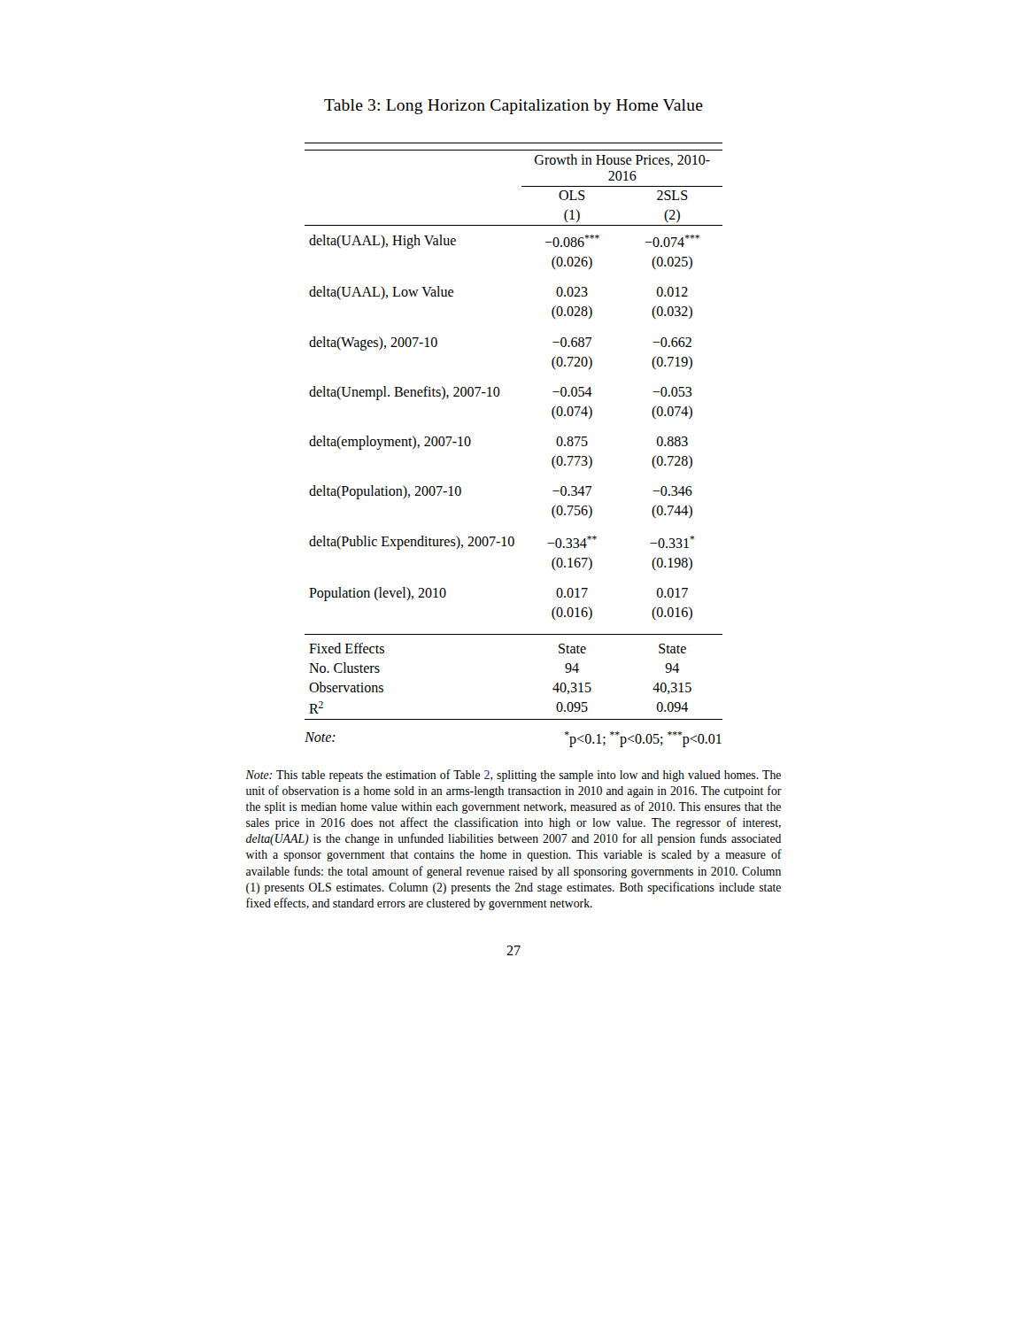Table 3: Long Horizon Capitalization by Home Value
| | Growth in House Prices, 2010-2016 |
| | OLS | 2SLS |
| | (1) | (2) |
| delta(UAAL), High Value | −0.086 *** | −0.074 *** |
| | (0.026) | (0.025) |
| delta(UAAL), Low Value | 0.023 | 0.012 |
| | (0.028) | (0.032) |
| delta(Wages), 2007-10 | −0.687 | −0.662 |
| | (0.720) | (0.719) |
| delta(Unempl. Benefits), 2007-10 | −0.054 | −0.053 |
| | (0.074) | (0.074) |
| delta(employment), 2007-10 | 0.875 | 0.883 |
| | (0.773) | (0.728) |
| delta(Population), 2007-10 | −0.347 | −0.346 |
| | (0.756) | (0.744) |
| delta(Public Expenditures), 2007-10 | −0.334 ** | −0.331 * |
| | (0.167) | (0.198) |
| Population (level), 2010 | 0.017 | 0.017 |
| | (0.016) | (0.016) |
| Fixed Effects | State | State |
| No. Clusters | 94 | 94 |
| Observations | 40,315 | 40,315 |
| R 2 | 0.095 | 0.094 |
Note: *p<0.1; **p<0.05; ***p<0.01
Note: This table repeats the estimation of Table 2, splitting the sample into low and high valued homes. The unit of observation is a home sold in an arms-length transaction in 2010 and again in 2016. The cutpoint for the split is median home value within each government network, measured as of 2010. This ensures that the sales price in 2016 does not affect the classification into high or low value. The regressor of interest, delta(UAAL) is the change in unfunded liabilities between 2007 and 2010 for all pension funds associated with a sponsor government that contains the home in question. This variable is scaled by a measure of available funds: the total amount of general revenue raised by all sponsoring governments in 2010. Column (1) presents OLS estimates. Column (2) presents the 2nd stage estimates. Both specifications include state fixed effects, and standard errors are clustered by government network.
27